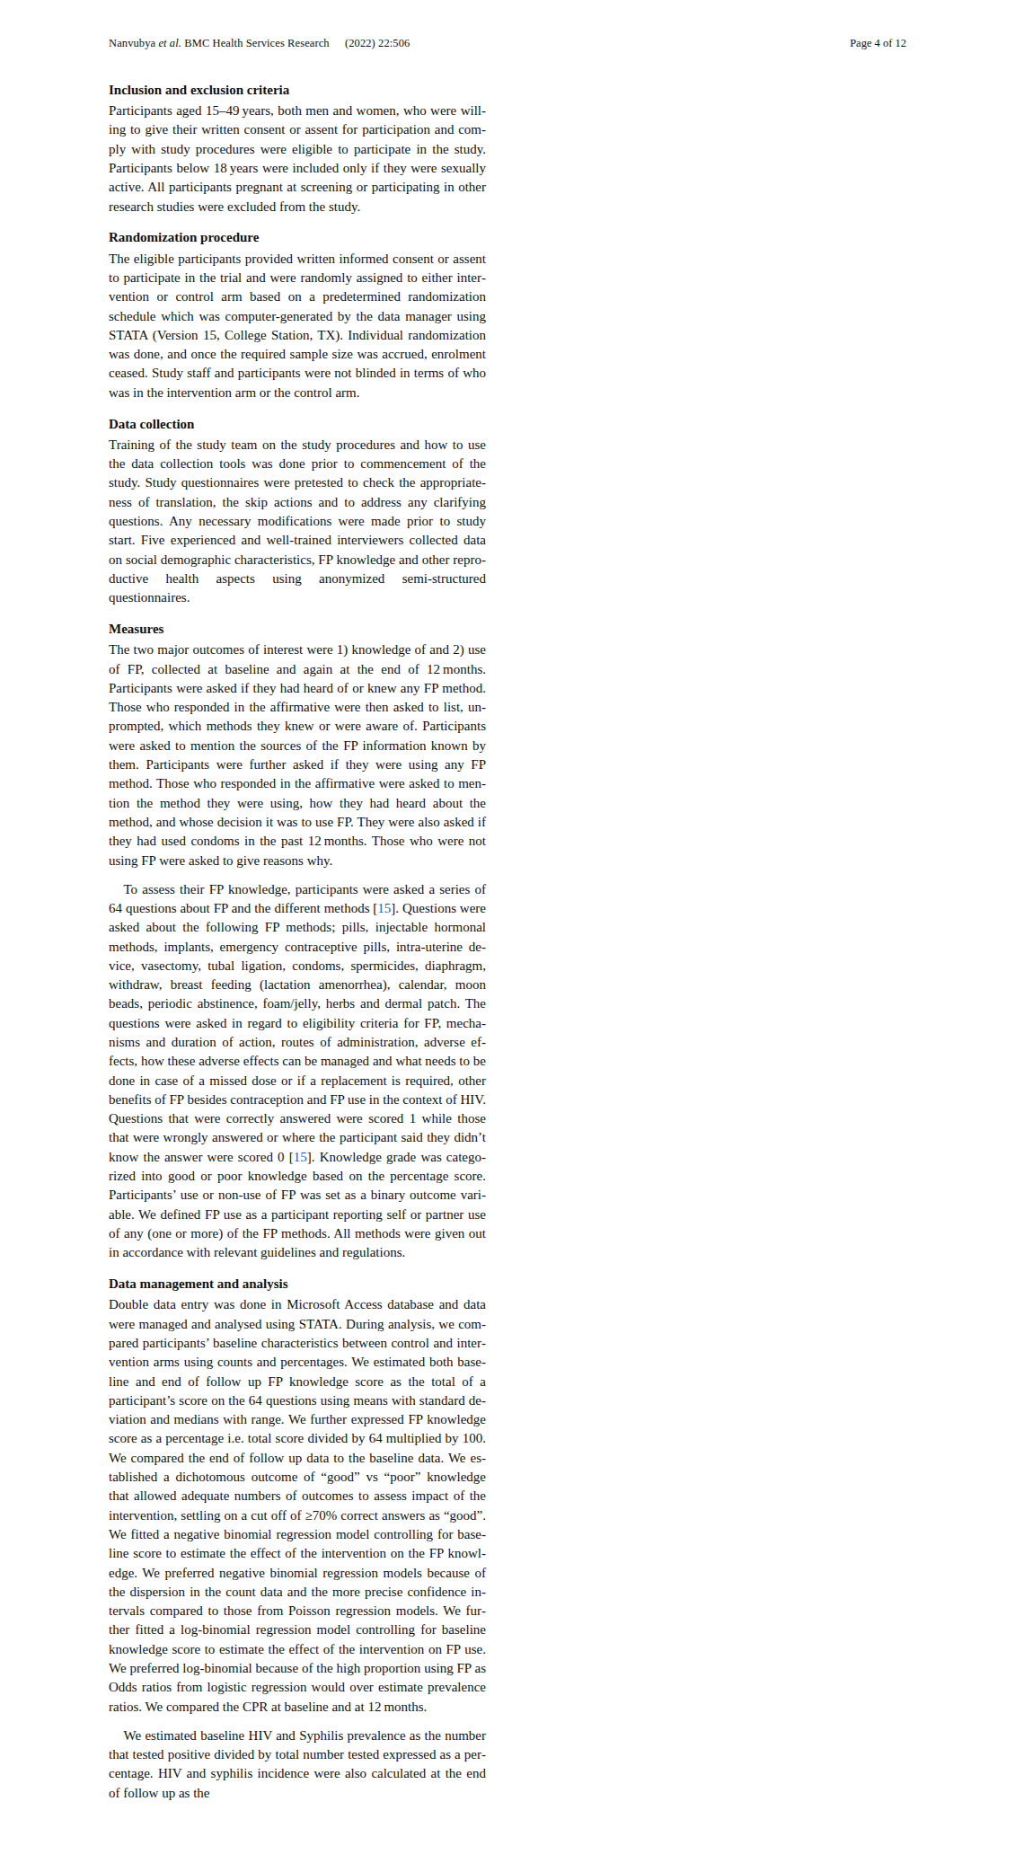Nanvubya et al. BMC Health Services Research (2022) 22:506
Page 4 of 12
Inclusion and exclusion criteria
Participants aged 15–49 years, both men and women, who were willing to give their written consent or assent for participation and comply with study procedures were eligible to participate in the study. Participants below 18 years were included only if they were sexually active. All participants pregnant at screening or participating in other research studies were excluded from the study.
Randomization procedure
The eligible participants provided written informed consent or assent to participate in the trial and were randomly assigned to either intervention or control arm based on a predetermined randomization schedule which was computer-generated by the data manager using STATA (Version 15, College Station, TX). Individual randomization was done, and once the required sample size was accrued, enrolment ceased. Study staff and participants were not blinded in terms of who was in the intervention arm or the control arm.
Data collection
Training of the study team on the study procedures and how to use the data collection tools was done prior to commencement of the study. Study questionnaires were pretested to check the appropriateness of translation, the skip actions and to address any clarifying questions. Any necessary modifications were made prior to study start. Five experienced and well-trained interviewers collected data on social demographic characteristics, FP knowledge and other reproductive health aspects using anonymized semi-structured questionnaires.
Measures
The two major outcomes of interest were 1) knowledge of and 2) use of FP, collected at baseline and again at the end of 12 months. Participants were asked if they had heard of or knew any FP method. Those who responded in the affirmative were then asked to list, unprompted, which methods they knew or were aware of. Participants were asked to mention the sources of the FP information known by them. Participants were further asked if they were using any FP method. Those who responded in the affirmative were asked to mention the method they were using, how they had heard about the method, and whose decision it was to use FP. They were also asked if they had used condoms in the past 12 months. Those who were not using FP were asked to give reasons why.
To assess their FP knowledge, participants were asked a series of 64 questions about FP and the different methods [15]. Questions were asked about the following FP methods; pills, injectable hormonal methods, implants, emergency contraceptive pills, intra-uterine device, vasectomy, tubal ligation, condoms, spermicides, diaphragm, withdraw, breast feeding (lactation amenorrhea), calendar, moon beads, periodic abstinence, foam/jelly, herbs and dermal patch. The questions were asked in regard to eligibility criteria for FP, mechanisms and duration of action, routes of administration, adverse effects, how these adverse effects can be managed and what needs to be done in case of a missed dose or if a replacement is required, other benefits of FP besides contraception and FP use in the context of HIV. Questions that were correctly answered were scored 1 while those that were wrongly answered or where the participant said they didn’t know the answer were scored 0 [15]. Knowledge grade was categorized into good or poor knowledge based on the percentage score. Participants’ use or non-use of FP was set as a binary outcome variable. We defined FP use as a participant reporting self or partner use of any (one or more) of the FP methods. All methods were given out in accordance with relevant guidelines and regulations.
Data management and analysis
Double data entry was done in Microsoft Access database and data were managed and analysed using STATA. During analysis, we compared participants’ baseline characteristics between control and intervention arms using counts and percentages. We estimated both baseline and end of follow up FP knowledge score as the total of a participant’s score on the 64 questions using means with standard deviation and medians with range. We further expressed FP knowledge score as a percentage i.e. total score divided by 64 multiplied by 100. We compared the end of follow up data to the baseline data. We established a dichotomous outcome of “good” vs “poor” knowledge that allowed adequate numbers of outcomes to assess impact of the intervention, settling on a cut off of ≥70% correct answers as “good”. We fitted a negative binomial regression model controlling for baseline score to estimate the effect of the intervention on the FP knowledge. We preferred negative binomial regression models because of the dispersion in the count data and the more precise confidence intervals compared to those from Poisson regression models. We further fitted a log-binomial regression model controlling for baseline knowledge score to estimate the effect of the intervention on FP use. We preferred log-binomial because of the high proportion using FP as Odds ratios from logistic regression would over estimate prevalence ratios. We compared the CPR at baseline and at 12 months.
We estimated baseline HIV and Syphilis prevalence as the number that tested positive divided by total number tested expressed as a percentage. HIV and syphilis incidence were also calculated at the end of follow up as the